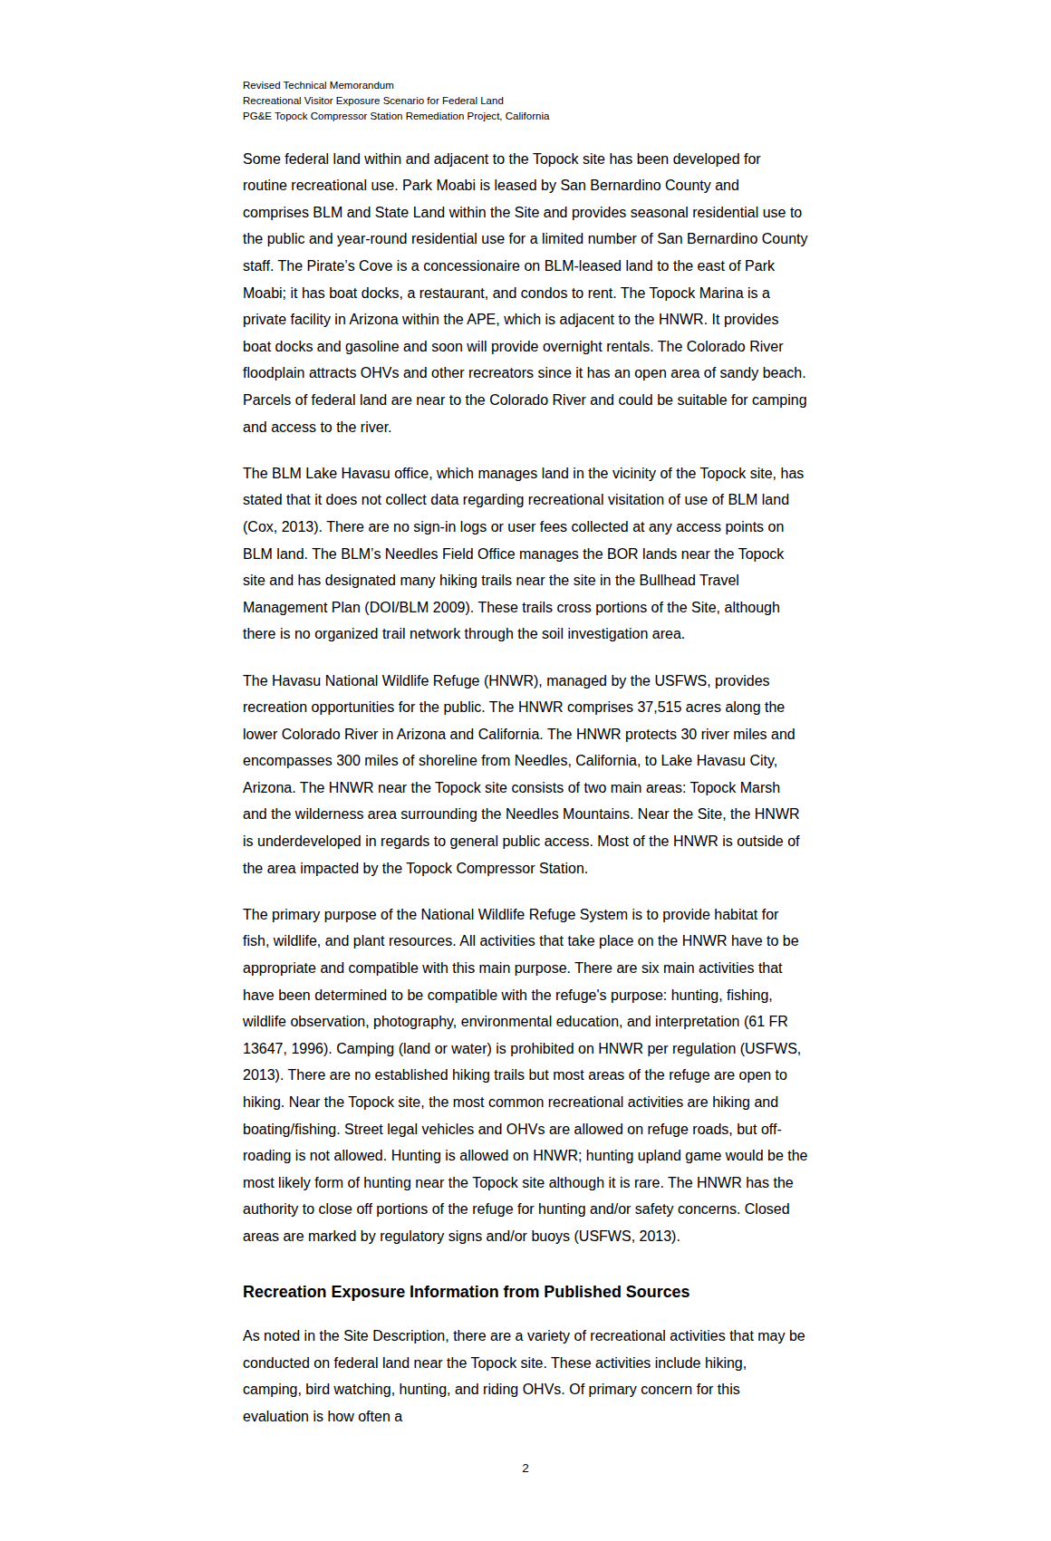Revised Technical Memorandum
Recreational Visitor Exposure Scenario for Federal Land
PG&E Topock Compressor Station Remediation Project, California
Some federal land within and adjacent to the Topock site has been developed for routine recreational use. Park Moabi is leased by San Bernardino County and comprises BLM and State Land within the Site and provides seasonal residential use to the public and year-round residential use for a limited number of San Bernardino County staff. The Pirate’s Cove is a concessionaire on BLM-leased land to the east of Park Moabi; it has boat docks, a restaurant, and condos to rent. The Topock Marina is a private facility in Arizona within the APE, which is adjacent to the HNWR. It provides boat docks and gasoline and soon will provide overnight rentals. The Colorado River floodplain attracts OHVs and other recreators since it has an open area of sandy beach. Parcels of federal land are near to the Colorado River and could be suitable for camping and access to the river.
The BLM Lake Havasu office, which manages land in the vicinity of the Topock site, has stated that it does not collect data regarding recreational visitation of use of BLM land (Cox, 2013). There are no sign-in logs or user fees collected at any access points on BLM land. The BLM’s Needles Field Office manages the BOR lands near the Topock site and has designated many hiking trails near the site in the Bullhead Travel Management Plan (DOI/BLM 2009). These trails cross portions of the Site, although there is no organized trail network through the soil investigation area.
The Havasu National Wildlife Refuge (HNWR), managed by the USFWS, provides recreation opportunities for the public. The HNWR comprises 37,515 acres along the lower Colorado River in Arizona and California. The HNWR protects 30 river miles and encompasses 300 miles of shoreline from Needles, California, to Lake Havasu City, Arizona. The HNWR near the Topock site consists of two main areas: Topock Marsh and the wilderness area surrounding the Needles Mountains. Near the Site, the HNWR is underdeveloped in regards to general public access. Most of the HNWR is outside of the area impacted by the Topock Compressor Station.
The primary purpose of the National Wildlife Refuge System is to provide habitat for fish, wildlife, and plant resources. All activities that take place on the HNWR have to be appropriate and compatible with this main purpose. There are six main activities that have been determined to be compatible with the refuge's purpose: hunting, fishing, wildlife observation, photography, environmental education, and interpretation (61 FR 13647, 1996). Camping (land or water) is prohibited on HNWR per regulation (USFWS, 2013). There are no established hiking trails but most areas of the refuge are open to hiking. Near the Topock site, the most common recreational activities are hiking and boating/fishing. Street legal vehicles and OHVs are allowed on refuge roads, but off-roading is not allowed. Hunting is allowed on HNWR; hunting upland game would be the most likely form of hunting near the Topock site although it is rare. The HNWR has the authority to close off portions of the refuge for hunting and/or safety concerns. Closed areas are marked by regulatory signs and/or buoys (USFWS, 2013).
Recreation Exposure Information from Published Sources
As noted in the Site Description, there are a variety of recreational activities that may be conducted on federal land near the Topock site. These activities include hiking, camping, bird watching, hunting, and riding OHVs. Of primary concern for this evaluation is how often a
2